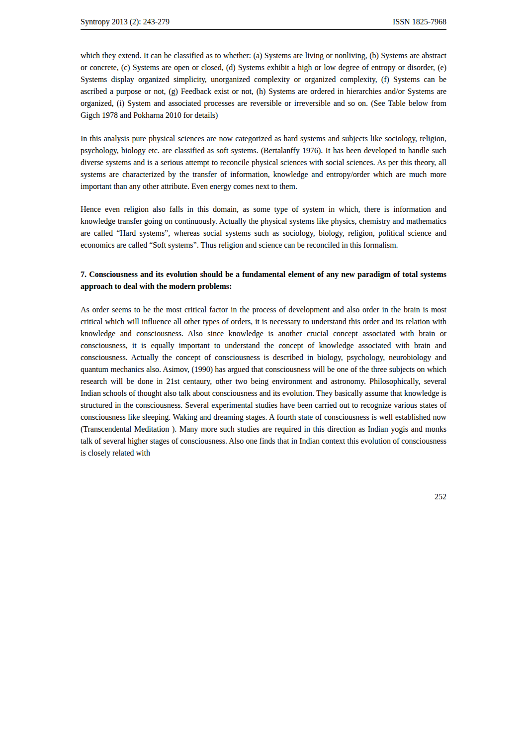Syntropy 2013 (2): 243-279 ISSN 1825-7968
which they extend. It can be classified as to whether: (a) Systems are living or nonliving, (b) Systems are abstract or concrete, (c) Systems are open or closed, (d) Systems exhibit a high or low degree of entropy or disorder, (e) Systems display organized simplicity, unorganized complexity or organized complexity, (f) Systems can be ascribed a purpose or not, (g) Feedback exist or not, (h) Systems are ordered in hierarchies and/or Systems are organized, (i) System and associated processes are reversible or irreversible and so on. (See Table below from Gigch 1978 and Pokharna 2010 for details)
In this analysis pure physical sciences are now categorized as hard systems and subjects like sociology, religion, psychology, biology etc. are classified as soft systems. (Bertalanffy 1976). It has been developed to handle such diverse systems and is a serious attempt to reconcile physical sciences with social sciences. As per this theory, all systems are characterized by the transfer of information, knowledge and entropy/order which are much more important than any other attribute. Even energy comes next to them.
Hence even religion also falls in this domain, as some type of system in which, there is information and knowledge transfer going on continuously. Actually the physical systems like physics, chemistry and mathematics are called “Hard systems”, whereas social systems such as sociology, biology, religion, political science and economics are called “Soft systems”. Thus religion and science can be reconciled in this formalism.
7. Consciousness and its evolution should be a fundamental element of any new paradigm of total systems approach to deal with the modern problems:
As order seems to be the most critical factor in the process of development and also order in the brain is most critical which will influence all other types of orders, it is necessary to understand this order and its relation with knowledge and consciousness. Also since knowledge is another crucial concept associated with brain or consciousness, it is equally important to understand the concept of knowledge associated with brain and consciousness. Actually the concept of consciousness is described in biology, psychology, neurobiology and quantum mechanics also. Asimov, (1990) has argued that consciousness will be one of the three subjects on which research will be done in 21st centaury, other two being environment and astronomy. Philosophically, several Indian schools of thought also talk about consciousness and its evolution. They basically assume that knowledge is structured in the consciousness. Several experimental studies have been carried out to recognize various states of consciousness like sleeping. Waking and dreaming stages. A fourth state of consciousness is well established now (Transcendental Meditation ). Many more such studies are required in this direction as Indian yogis and monks talk of several higher stages of consciousness. Also one finds that in Indian context this evolution of consciousness is closely related with
252